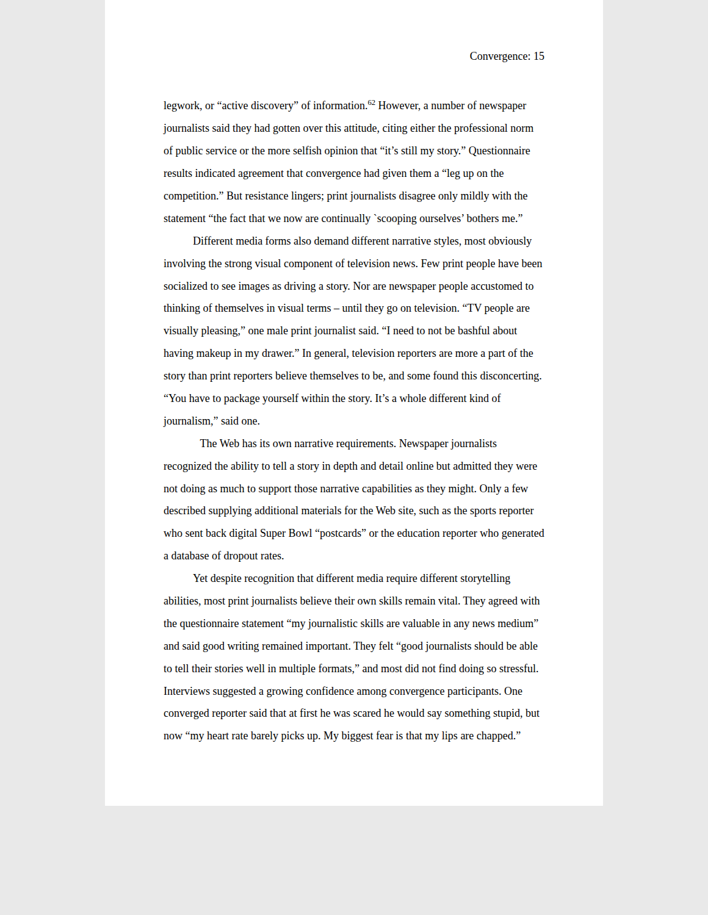Convergence: 15
legwork, or “active discovery” of information.62 However, a number of newspaper journalists said they had gotten over this attitude, citing either the professional norm of public service or the more selfish opinion that “it’s still my story.” Questionnaire results indicated agreement that convergence had given them a “leg up on the competition.” But resistance lingers; print journalists disagree only mildly with the statement “the fact that we now are continually `scooping ourselves’ bothers me.”
Different media forms also demand different narrative styles, most obviously involving the strong visual component of television news. Few print people have been socialized to see images as driving a story. Nor are newspaper people accustomed to thinking of themselves in visual terms – until they go on television. “TV people are visually pleasing,” one male print journalist said. “I need to not be bashful about having makeup in my drawer.” In general, television reporters are more a part of the story than print reporters believe themselves to be, and some found this disconcerting. “You have to package yourself within the story. It’s a whole different kind of journalism,” said one.
The Web has its own narrative requirements. Newspaper journalists recognized the ability to tell a story in depth and detail online but admitted they were not doing as much to support those narrative capabilities as they might. Only a few described supplying additional materials for the Web site, such as the sports reporter who sent back digital Super Bowl “postcards” or the education reporter who generated a database of dropout rates.
Yet despite recognition that different media require different storytelling abilities, most print journalists believe their own skills remain vital. They agreed with the questionnaire statement “my journalistic skills are valuable in any news medium” and said good writing remained important. They felt “good journalists should be able to tell their stories well in multiple formats,” and most did not find doing so stressful. Interviews suggested a growing confidence among convergence participants. One converged reporter said that at first he was scared he would say something stupid, but now “my heart rate barely picks up. My biggest fear is that my lips are chapped.”